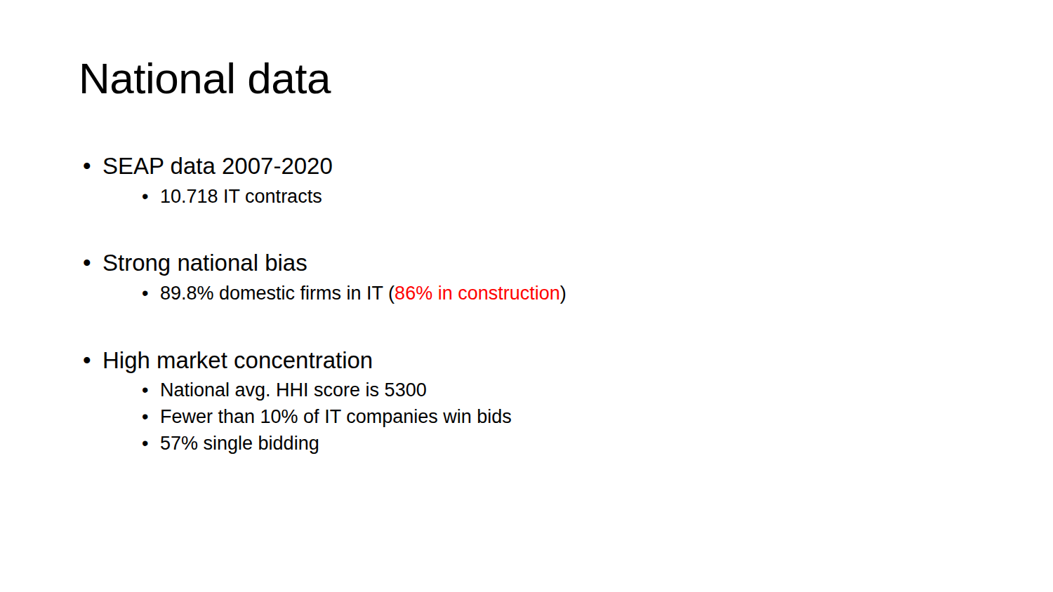National data
SEAP data 2007-2020
10.718 IT contracts
Strong national bias
89.8% domestic firms in IT (86% in construction)
High market concentration
National avg. HHI score is 5300
Fewer than 10% of IT companies win bids
57% single bidding